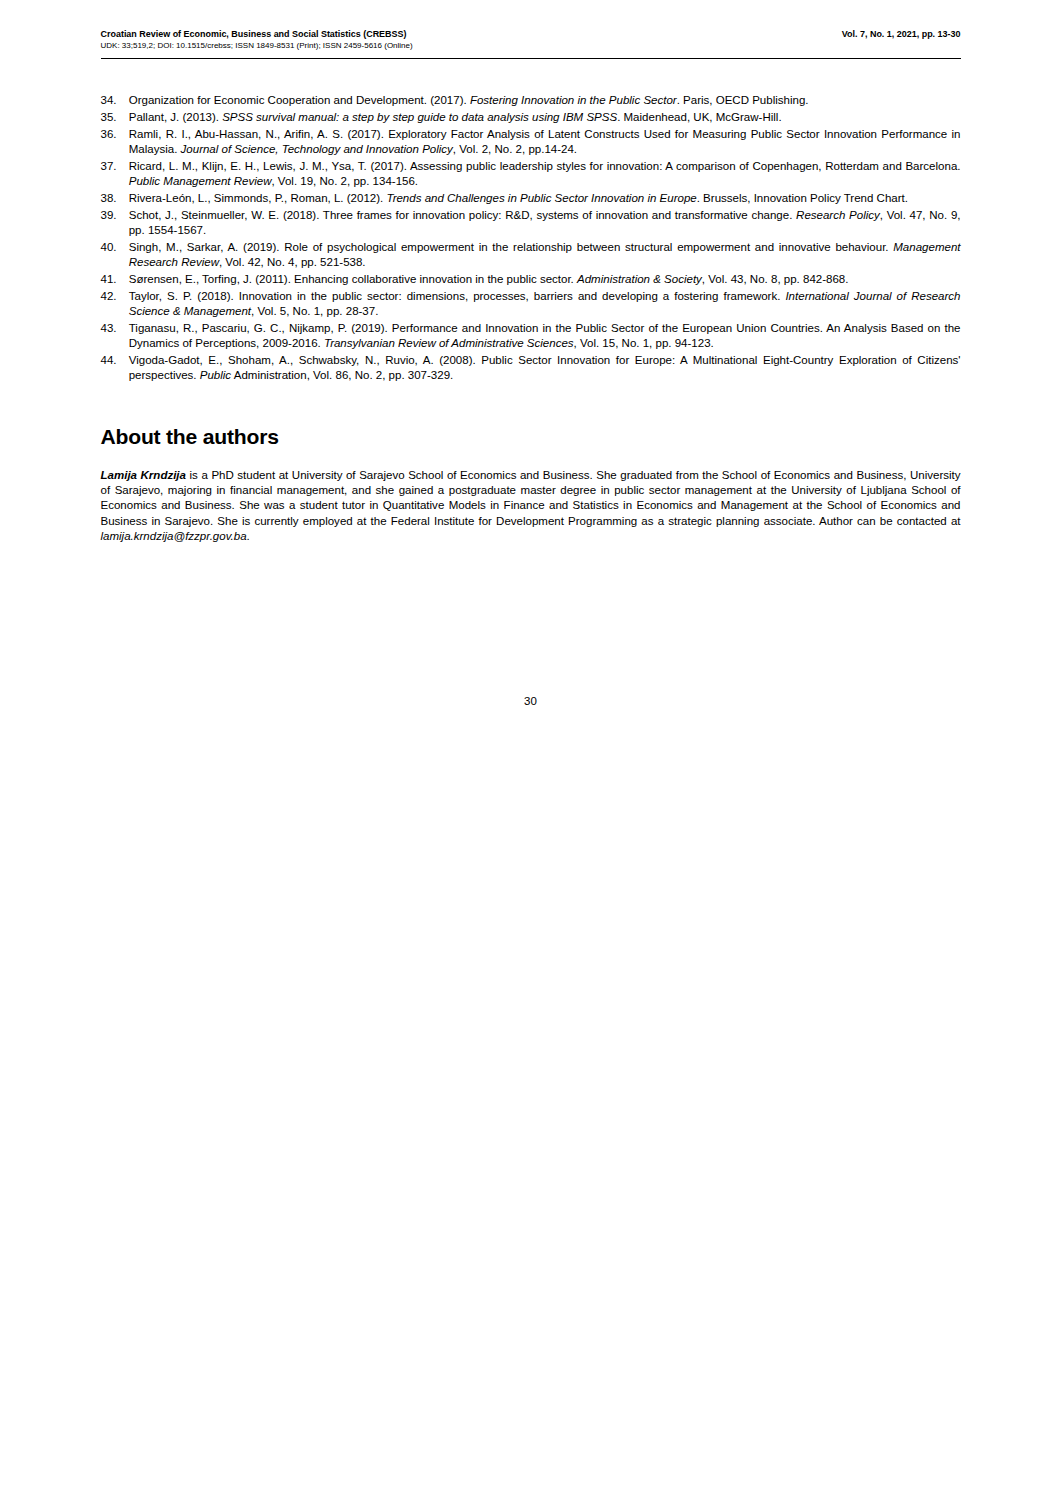Croatian Review of Economic, Business and Social Statistics (CREBSS) UDK: 33;519,2; DOI: 10.1515/crebss; ISSN 1849-8531 (Print); ISSN 2459-5616 (Online)
Vol. 7, No. 1, 2021, pp. 13-30
Organization for Economic Cooperation and Development. (2017). Fostering Innovation in the Public Sector. Paris, OECD Publishing.
Pallant, J. (2013). SPSS survival manual: a step by step guide to data analysis using IBM SPSS. Maidenhead, UK, McGraw-Hill.
Ramli, R. I., Abu-Hassan, N., Arifin, A. S. (2017). Exploratory Factor Analysis of Latent Constructs Used for Measuring Public Sector Innovation Performance in Malaysia. Journal of Science, Technology and Innovation Policy, Vol. 2, No. 2, pp.14-24.
Ricard, L. M., Klijn, E. H., Lewis, J. M., Ysa, T. (2017). Assessing public leadership styles for innovation: A comparison of Copenhagen, Rotterdam and Barcelona. Public Management Review, Vol. 19, No. 2, pp. 134-156.
Rivera-León, L., Simmonds, P., Roman, L. (2012). Trends and Challenges in Public Sector Innovation in Europe. Brussels, Innovation Policy Trend Chart.
Schot, J., Steinmueller, W. E. (2018). Three frames for innovation policy: R&D, systems of innovation and transformative change. Research Policy, Vol. 47, No. 9, pp. 1554-1567.
Singh, M., Sarkar, A. (2019). Role of psychological empowerment in the relationship between structural empowerment and innovative behaviour. Management Research Review, Vol. 42, No. 4, pp. 521-538.
Sørensen, E., Torfing, J. (2011). Enhancing collaborative innovation in the public sector. Administration & Society, Vol. 43, No. 8, pp. 842-868.
Taylor, S. P. (2018). Innovation in the public sector: dimensions, processes, barriers and developing a fostering framework. International Journal of Research Science & Management, Vol. 5, No. 1, pp. 28-37.
Tiganasu, R., Pascariu, G. C., Nijkamp, P. (2019). Performance and Innovation in the Public Sector of the European Union Countries. An Analysis Based on the Dynamics of Perceptions, 2009-2016. Transylvanian Review of Administrative Sciences, Vol. 15, No. 1, pp. 94-123.
Vigoda-Gadot, E., Shoham, A., Schwabsky, N., Ruvio, A. (2008). Public Sector Innovation for Europe: A Multinational Eight-Country Exploration of Citizens' perspectives. Public Administration, Vol. 86, No. 2, pp. 307-329.
About the authors
Lamija Krndzija is a PhD student at University of Sarajevo School of Economics and Business. She graduated from the School of Economics and Business, University of Sarajevo, majoring in financial management, and she gained a postgraduate master degree in public sector management at the University of Ljubljana School of Economics and Business. She was a student tutor in Quantitative Models in Finance and Statistics in Economics and Management at the School of Economics and Business in Sarajevo. She is currently employed at the Federal Institute for Development Programming as a strategic planning associate. Author can be contacted at lamija.krndzija@fzzpr.gov.ba.
30